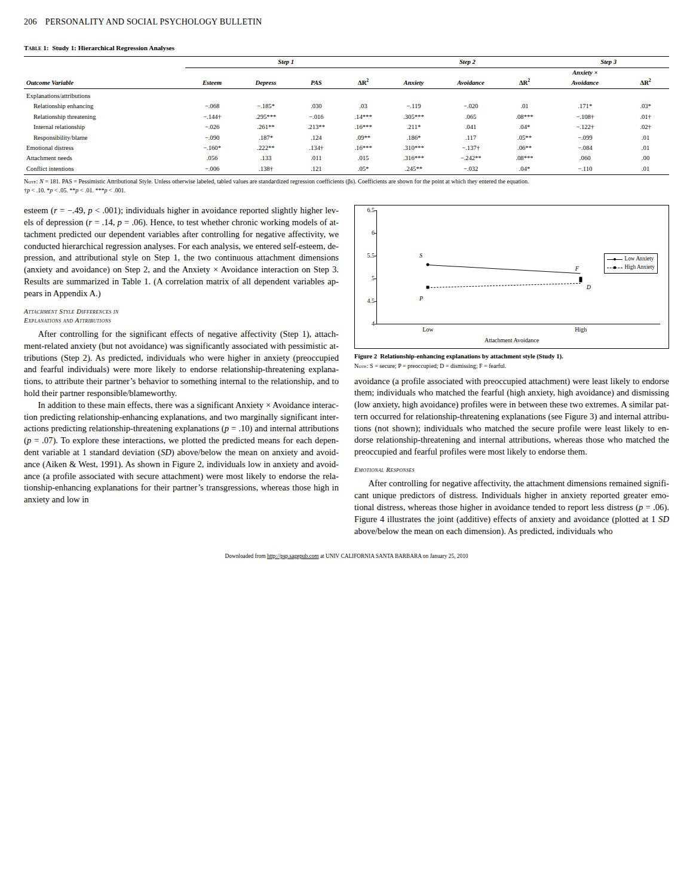206 PERSONALITY AND SOCIAL PSYCHOLOGY BULLETIN
Table 1: Study 1: Hierarchical Regression Analyses
| | Step 1 | Step 2 | Step 3 |
| --- | --- | --- | --- |
| | | | | | | | | Anxiety × | |
| Outcome Variable | Esteem | Depress | PAS | ΔR 2 | Anxiety | Avoidance | ΔR 2 | Avoidance | ΔR 2 |
| Explanations/attributions | | | | | | | | | |
| Relationship enhancing | −.068 | −.185* | .030 | .03 | −.119 | −.020 | .01 | .171* | .03* |
| Relationship threatening | −.144† | .295*** | −.016 | .14*** | .305*** | .065 | .08*** | −.108† | .01† |
| Internal relationship | −.026 | .261** | .213** | .16*** | .211* | .041 | .04* | −.122† | .02† |
| Responsibility/blame | −.090 | .187* | .124 | .09** | .186* | .117 | .05** | −.099 | .01 |
| Emotional distress | −.160* | .222** | .134† | .16*** | .310*** | −.137† | .06** | −.084 | .01 |
| Attachment needs | .056 | .133 | .011 | .015 | .316*** | −.242** | .08*** | .060 | .00 |
| Conflict intentions | −.006 | .138† | .121 | .05* | .245** | −.032 | .04* | −.110 | .01 |
Note: N = 181. PAS = Pessimistic Attributional Style. Unless otherwise labeled, tabled values are standardized regression coefficients (βs). Coefficients are shown for the point at which they entered the equation.
†p < .10. *p < .05. **p < .01. ***p < .001.
esteem (r = −.49, p < .001); individuals higher in avoidance reported slightly higher levels of depression (r = .14, p = .06). Hence, to test whether chronic working models of attachment predicted our dependent variables after controlling for negative affectivity, we conducted hierarchical regression analyses. For each analysis, we entered self-esteem, depression, and attributional style on Step 1, the two continuous attachment dimensions (anxiety and avoidance) on Step 2, and the Anxiety × Avoidance interaction on Step 3. Results are summarized in Table 1. (A correlation matrix of all dependent variables appears in Appendix A.)
Attachment Style Differences in
Explanations and Attributions
After controlling for the significant effects of negative affectivity (Step 1), attachment-related anxiety (but not avoidance) was significantly associated with pessimistic attributions (Step 2). As predicted, individuals who were higher in anxiety (preoccupied and fearful individuals) were more likely to endorse relationship-threatening explanations, to attribute their partner’s behavior to something internal to the relationship, and to hold their partner responsible/blameworthy.
In addition to these main effects, there was a significant Anxiety × Avoidance interaction predicting relationship-enhancing explanations, and two marginally significant interactions predicting relationship-threatening explanations (p = .10) and internal attributions (p = .07). To explore these interactions, we plotted the predicted means for each dependent variable at 1 standard deviation (SD) above/below the mean on anxiety and avoidance (Aiken & West, 1991). As shown in Figure 2, individuals low in anxiety and avoidance (a profile associated with secure attachment) were most likely to endorse the relationship-enhancing explanations for their partner’s transgressions, whereas those high in anxiety and low in
6.5
6
5.5
5
4.5
4
Low Anxiety
High Anxiety
S
F
P
D
Low
High
Attachment Avoidance
Figure 2 Relationship-enhancing explanations by attachment style (Study 1).
Note: S = secure; P = preoccupied; D = dismissing; F = fearful.
avoidance (a profile associated with preoccupied attachment) were least likely to endorse them; individuals who matched the fearful (high anxiety, high avoidance) and dismissing (low anxiety, high avoidance) profiles were in between these two extremes. A similar pattern occurred for relationship-threatening explanations (see Figure 3) and internal attributions (not shown); individuals who matched the secure profile were least likely to endorse relationship-threatening and internal attributions, whereas those who matched the preoccupied and fearful profiles were most likely to endorse them.
Emotional Responses
After controlling for negative affectivity, the attachment dimensions remained significant unique predictors of distress. Individuals higher in anxiety reported greater emotional distress, whereas those higher in avoidance tended to report less distress (p = .06). Figure 4 illustrates the joint (additive) effects of anxiety and avoidance (plotted at 1 SD above/below the mean on each dimension). As predicted, individuals who
Downloaded from http://psp.sagepub.com at UNIV CALIFORNIA SANTA BARBARA on January 25, 2010